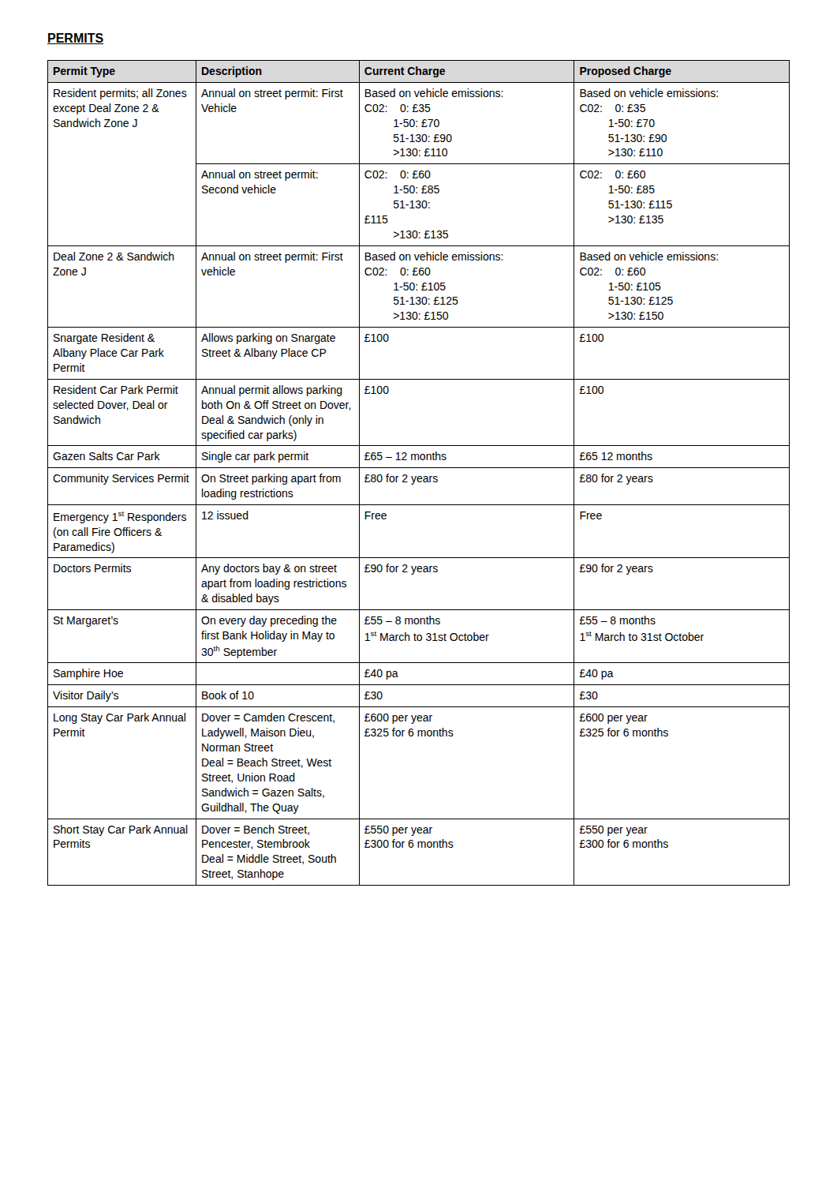PERMITS
| Permit Type | Description | Current Charge | Proposed Charge |
| --- | --- | --- | --- |
| Resident permits; all Zones except Deal Zone 2 & Sandwich Zone J | Annual on street permit: First Vehicle | Based on vehicle emissions: C02: 0: £35 1-50: £70 51-130: £90 >130: £110 | Based on vehicle emissions: C02: 0: £35 1-50: £70 51-130: £90 >130: £110 |
| Annual on street permit: Second vehicle | C02: 0: £60 1-50: £85 51-130: £115 >130: £135 | C02: 0: £60 1-50: £85 51-130: £115 >130: £135 |
| Deal Zone 2 & Sandwich Zone J | Annual on street permit: First vehicle | Based on vehicle emissions: C02: 0: £60 1-50: £105 51-130: £125 >130: £150 | Based on vehicle emissions: C02: 0: £60 1-50: £105 51-130: £125 >130: £150 |
| Snargate Resident & Albany Place Car Park Permit | Allows parking on Snargate Street & Albany Place CP | £100 | £100 |
| Resident Car Park Permit selected Dover, Deal or Sandwich | Annual permit allows parking both On & Off Street on Dover, Deal & Sandwich (only in specified car parks) | £100 | £100 |
| Gazen Salts Car Park | Single car park permit | £65 – 12 months | £65 12 months |
| Community Services Permit | On Street parking apart from loading restrictions | £80 for 2 years | £80 for 2 years |
| Emergency 1 st Responders (on call Fire Officers & Paramedics) | 12 issued | Free | Free |
| Doctors Permits | Any doctors bay & on street apart from loading restrictions & disabled bays | £90 for 2 years | £90 for 2 years |
| St Margaret’s | On every day preceding the first Bank Holiday in May to 30 th September | £55 – 8 months 1 st March to 31st October | £55 – 8 months 1 st March to 31st October |
| Samphire Hoe | | £40 pa | £40 pa |
| Visitor Daily’s | Book of 10 | £30 | £30 |
| Long Stay Car Park Annual Permit | Dover = Camden Crescent, Ladywell, Maison Dieu, Norman Street Deal = Beach Street, West Street, Union Road Sandwich = Gazen Salts, Guildhall, The Quay | £600 per year £325 for 6 months | £600 per year £325 for 6 months |
| Short Stay Car Park Annual Permits | Dover = Bench Street, Pencester, Stembrook Deal = Middle Street, South Street, Stanhope | £550 per year £300 for 6 months | £550 per year £300 for 6 months |